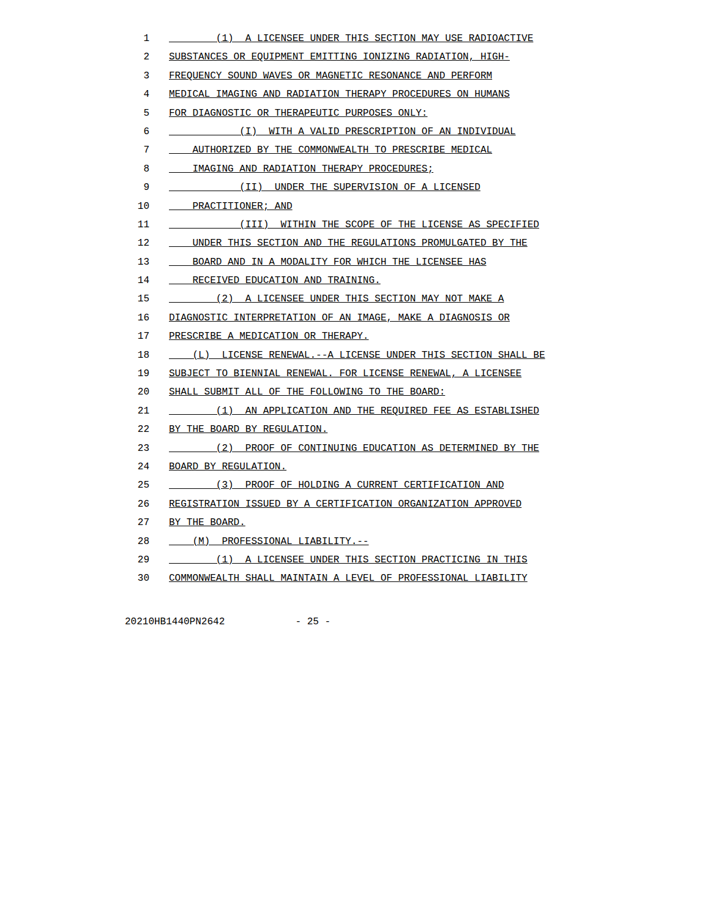(1) A LICENSEE UNDER THIS SECTION MAY USE RADIOACTIVE
SUBSTANCES OR EQUIPMENT EMITTING IONIZING RADIATION, HIGH-
FREQUENCY SOUND WAVES OR MAGNETIC RESONANCE AND PERFORM
MEDICAL IMAGING AND RADIATION THERAPY PROCEDURES ON HUMANS
FOR DIAGNOSTIC OR THERAPEUTIC PURPOSES ONLY:
(I) WITH A VALID PRESCRIPTION OF AN INDIVIDUAL
AUTHORIZED BY THE COMMONWEALTH TO PRESCRIBE MEDICAL
IMAGING AND RADIATION THERAPY PROCEDURES;
(II) UNDER THE SUPERVISION OF A LICENSED
PRACTITIONER; AND
(III) WITHIN THE SCOPE OF THE LICENSE AS SPECIFIED
UNDER THIS SECTION AND THE REGULATIONS PROMULGATED BY THE
BOARD AND IN A MODALITY FOR WHICH THE LICENSEE HAS
RECEIVED EDUCATION AND TRAINING.
(2) A LICENSEE UNDER THIS SECTION MAY NOT MAKE A
DIAGNOSTIC INTERPRETATION OF AN IMAGE, MAKE A DIAGNOSIS OR
PRESCRIBE A MEDICATION OR THERAPY.
(L) LICENSE RENEWAL.--A LICENSE UNDER THIS SECTION SHALL BE
SUBJECT TO BIENNIAL RENEWAL. FOR LICENSE RENEWAL, A LICENSEE
SHALL SUBMIT ALL OF THE FOLLOWING TO THE BOARD:
(1) AN APPLICATION AND THE REQUIRED FEE AS ESTABLISHED
BY THE BOARD BY REGULATION.
(2) PROOF OF CONTINUING EDUCATION AS DETERMINED BY THE
BOARD BY REGULATION.
(3) PROOF OF HOLDING A CURRENT CERTIFICATION AND
REGISTRATION ISSUED BY A CERTIFICATION ORGANIZATION APPROVED
BY THE BOARD.
(M) PROFESSIONAL LIABILITY.--
(1) A LICENSEE UNDER THIS SECTION PRACTICING IN THIS
COMMONWEALTH SHALL MAINTAIN A LEVEL OF PROFESSIONAL LIABILITY
20210HB1440PN2642 - 25 -